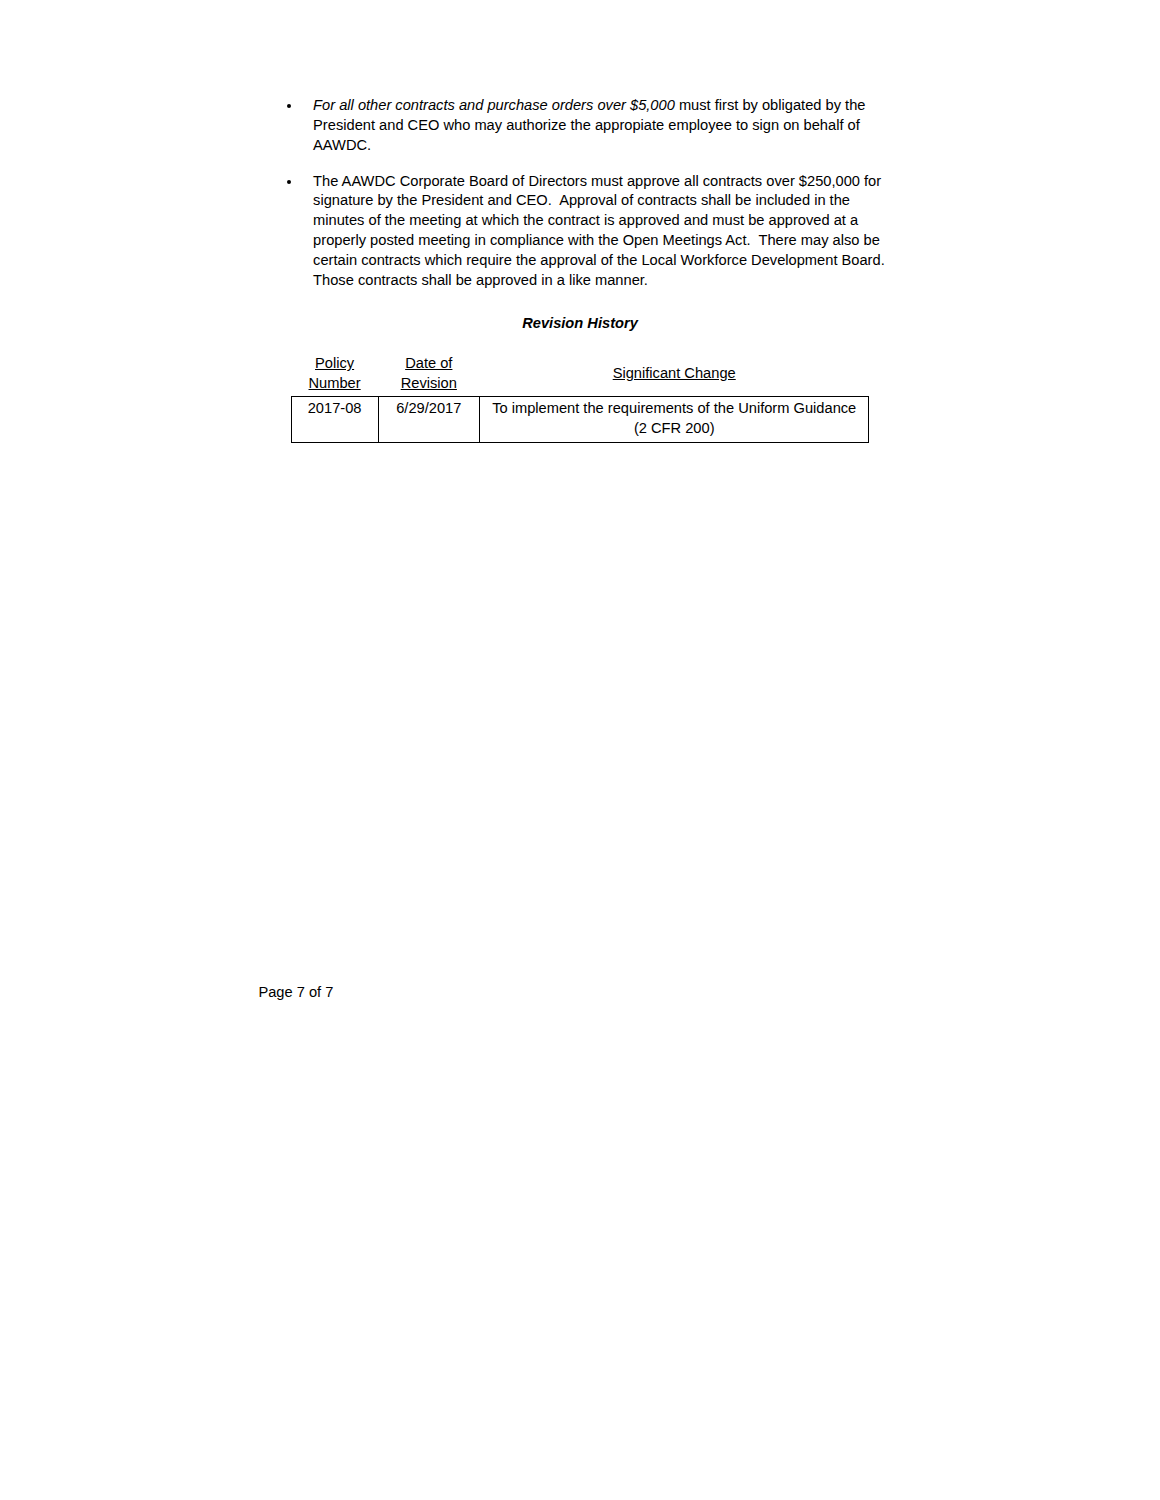For all other contracts and purchase orders over $5,000 must first by obligated by the President and CEO who may authorize the appropiate employee to sign on behalf of AAWDC.
The AAWDC Corporate Board of Directors must approve all contracts over $250,000 for signature by the President and CEO. Approval of contracts shall be included in the minutes of the meeting at which the contract is approved and must be approved at a properly posted meeting in compliance with the Open Meetings Act. There may also be certain contracts which require the approval of the Local Workforce Development Board. Those contracts shall be approved in a like manner.
Revision History
| Policy Number | Date of Revision | Significant Change |
| --- | --- | --- |
| 2017-08 | 6/29/2017 | To implement the requirements of the Uniform Guidance (2 CFR 200) |
Page 7 of 7